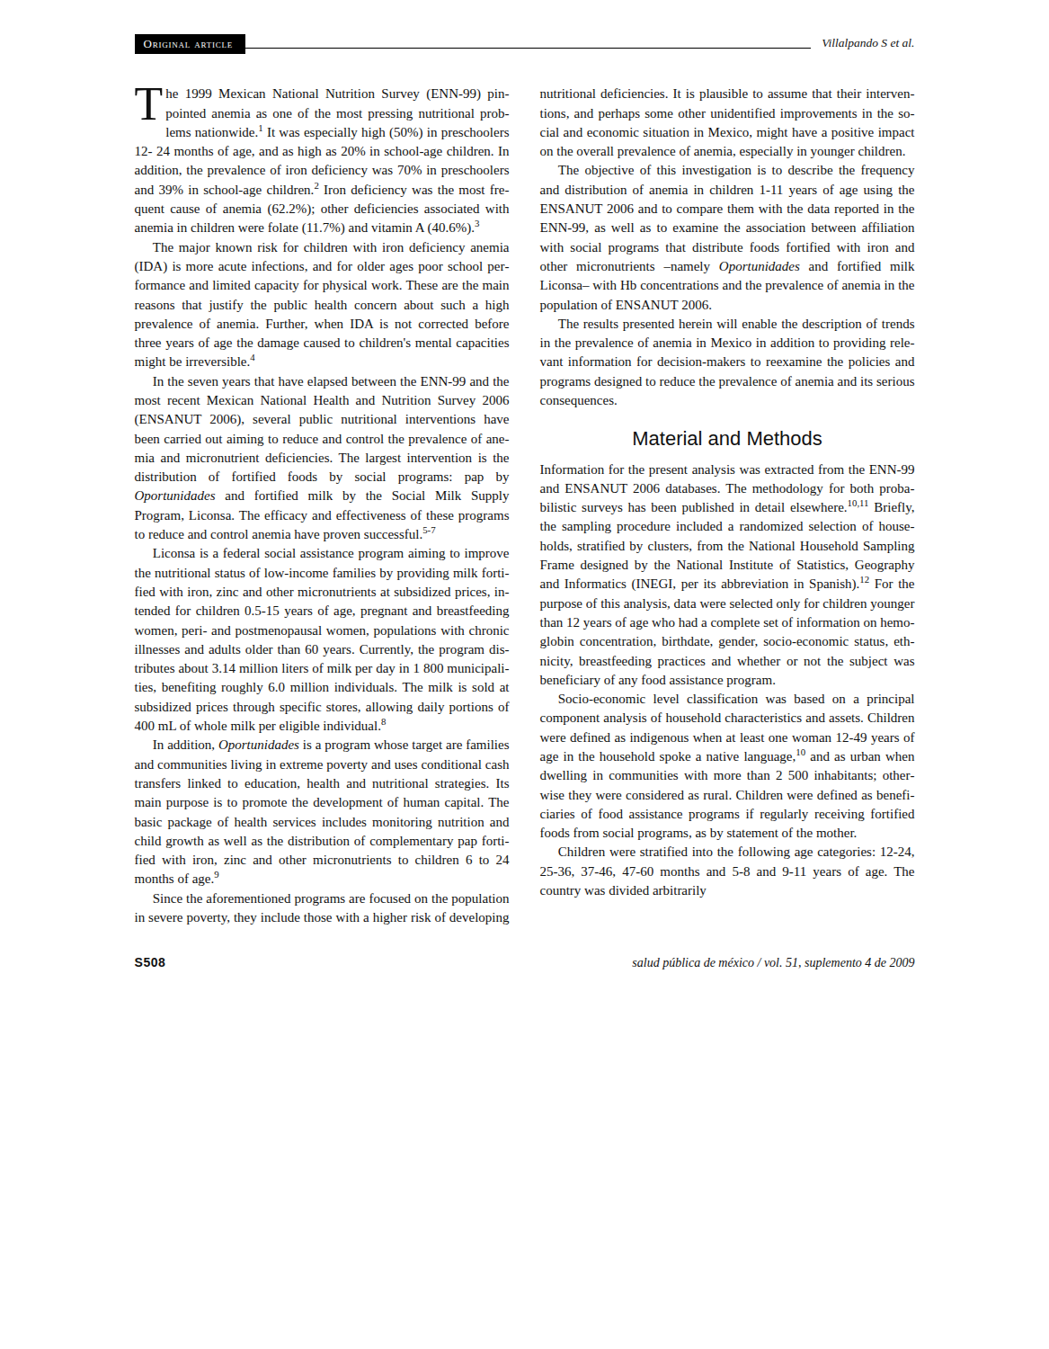Original article
Villalpando S et al.
The 1999 Mexican National Nutrition Survey (ENN-99) pinpointed anemia as one of the most pressing nutritional problems nationwide.1 It was especially high (50%) in preschoolers 12- 24 months of age, and as high as 20% in school-age children. In addition, the prevalence of iron deficiency was 70% in preschoolers and 39% in school-age children.2 Iron deficiency was the most frequent cause of anemia (62.2%); other deficiencies associated with anemia in children were folate (11.7%) and vitamin A (40.6%).3
The major known risk for children with iron deficiency anemia (IDA) is more acute infections, and for older ages poor school performance and limited capacity for physical work. These are the main reasons that justify the public health concern about such a high prevalence of anemia. Further, when IDA is not corrected before three years of age the damage caused to children's mental capacities might be irreversible.4
In the seven years that have elapsed between the ENN-99 and the most recent Mexican National Health and Nutrition Survey 2006 (ENSANUT 2006), several public nutritional interventions have been carried out aiming to reduce and control the prevalence of anemia and micronutrient deficiencies. The largest intervention is the distribution of fortified foods by social programs: pap by Oportunidades and fortified milk by the Social Milk Supply Program, Liconsa. The efficacy and effectiveness of these programs to reduce and control anemia have proven successful.5-7
Liconsa is a federal social assistance program aiming to improve the nutritional status of low-income families by providing milk fortified with iron, zinc and other micronutrients at subsidized prices, intended for children 0.5-15 years of age, pregnant and breastfeeding women, peri- and postmenopausal women, populations with chronic illnesses and adults older than 60 years. Currently, the program distributes about 3.14 million liters of milk per day in 1 800 municipalities, benefiting roughly 6.0 million individuals. The milk is sold at subsidized prices through specific stores, allowing daily portions of 400 mL of whole milk per eligible individual.8
In addition, Oportunidades is a program whose target are families and communities living in extreme poverty and uses conditional cash transfers linked to education, health and nutritional strategies. Its main purpose is to promote the development of human capital. The basic package of health services includes monitoring nutrition and child growth as well as the distribution of complementary pap fortified with iron, zinc and other micronutrients to children 6 to 24 months of age.9
Since the aforementioned programs are focused on the population in severe poverty, they include those with a higher risk of developing nutritional deficiencies. It is plausible to assume that their interventions, and perhaps some other unidentified improvements in the social and economic situation in Mexico, might have a positive impact on the overall prevalence of anemia, especially in younger children.
The objective of this investigation is to describe the frequency and distribution of anemia in children 1-11 years of age using the ENSANUT 2006 and to compare them with the data reported in the ENN-99, as well as to examine the association between affiliation with social programs that distribute foods fortified with iron and other micronutrients –namely Oportunidades and fortified milk Liconsa– with Hb concentrations and the prevalence of anemia in the population of ENSANUT 2006.
The results presented herein will enable the description of trends in the prevalence of anemia in Mexico in addition to providing relevant information for decision-makers to reexamine the policies and programs designed to reduce the prevalence of anemia and its serious consequences.
Material and Methods
Information for the present analysis was extracted from the ENN-99 and ENSANUT 2006 databases. The methodology for both probabilistic surveys has been published in detail elsewhere.10,11 Briefly, the sampling procedure included a randomized selection of households, stratified by clusters, from the National Household Sampling Frame designed by the National Institute of Statistics, Geography and Informatics (INEGI, per its abbreviation in Spanish).12 For the purpose of this analysis, data were selected only for children younger than 12 years of age who had a complete set of information on hemoglobin concentration, birthdate, gender, socio-economic status, ethnicity, breastfeeding practices and whether or not the subject was beneficiary of any food assistance program.
Socio-economic level classification was based on a principal component analysis of household characteristics and assets. Children were defined as indigenous when at least one woman 12-49 years of age in the household spoke a native language,10 and as urban when dwelling in communities with more than 2 500 inhabitants; otherwise they were considered as rural. Children were defined as beneficiaries of food assistance programs if regularly receiving fortified foods from social programs, as by statement of the mother.
Children were stratified into the following age categories: 12-24, 25-36, 37-46, 47-60 months and 5-8 and 9-11 years of age. The country was divided arbitrarily
S508
salud pública de méxico / vol. 51, suplemento 4 de 2009